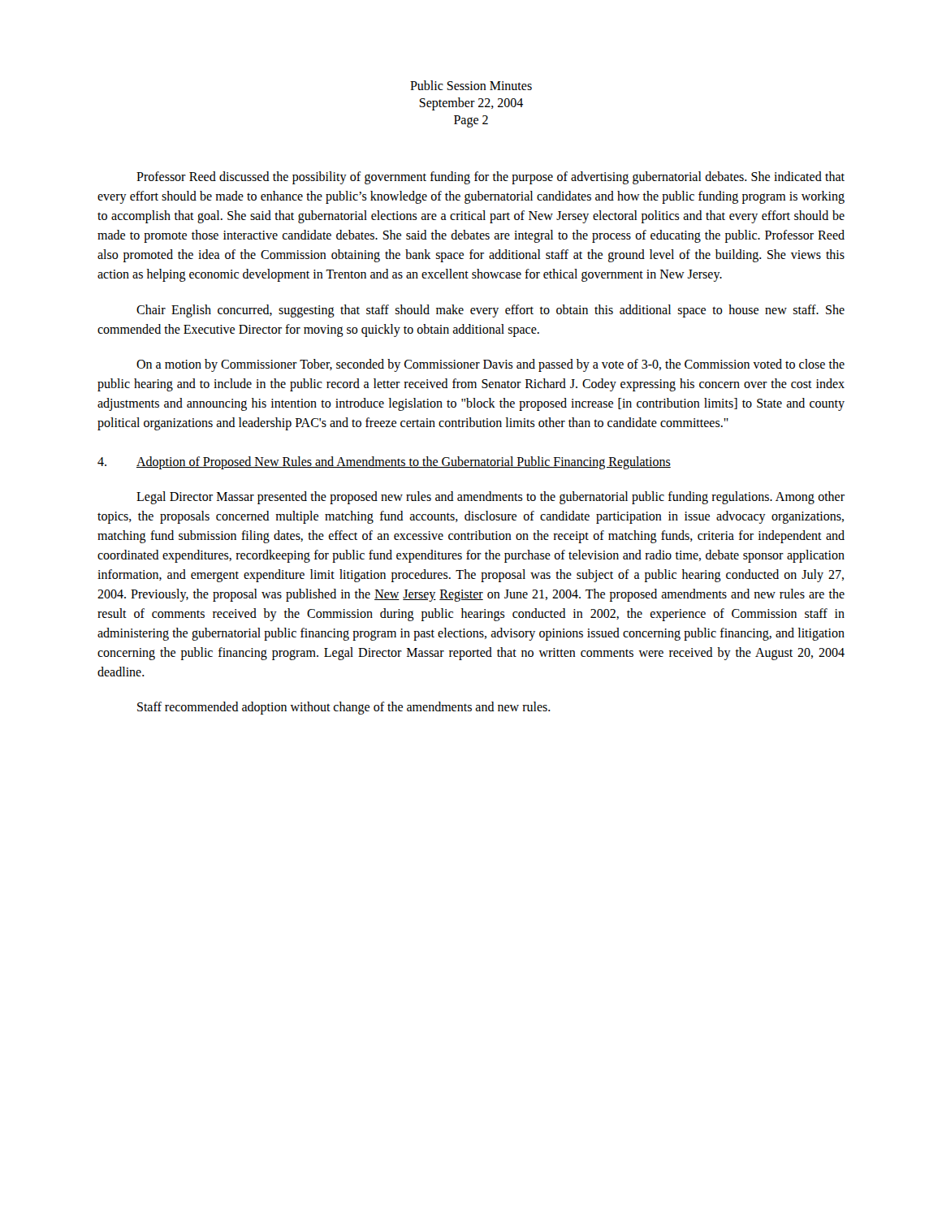Public Session Minutes
September 22, 2004
Page 2
Professor Reed discussed the possibility of government funding for the purpose of advertising gubernatorial debates. She indicated that every effort should be made to enhance the public’s knowledge of the gubernatorial candidates and how the public funding program is working to accomplish that goal. She said that gubernatorial elections are a critical part of New Jersey electoral politics and that every effort should be made to promote those interactive candidate debates. She said the debates are integral to the process of educating the public. Professor Reed also promoted the idea of the Commission obtaining the bank space for additional staff at the ground level of the building. She views this action as helping economic development in Trenton and as an excellent showcase for ethical government in New Jersey.
Chair English concurred, suggesting that staff should make every effort to obtain this additional space to house new staff. She commended the Executive Director for moving so quickly to obtain additional space.
On a motion by Commissioner Tober, seconded by Commissioner Davis and passed by a vote of 3-0, the Commission voted to close the public hearing and to include in the public record a letter received from Senator Richard J. Codey expressing his concern over the cost index adjustments and announcing his intention to introduce legislation to "block the proposed increase [in contribution limits] to State and county political organizations and leadership PAC's and to freeze certain contribution limits other than to candidate committees."
4. Adoption of Proposed New Rules and Amendments to the Gubernatorial Public Financing Regulations
Legal Director Massar presented the proposed new rules and amendments to the gubernatorial public funding regulations. Among other topics, the proposals concerned multiple matching fund accounts, disclosure of candidate participation in issue advocacy organizations, matching fund submission filing dates, the effect of an excessive contribution on the receipt of matching funds, criteria for independent and coordinated expenditures, recordkeeping for public fund expenditures for the purchase of television and radio time, debate sponsor application information, and emergent expenditure limit litigation procedures. The proposal was the subject of a public hearing conducted on July 27, 2004. Previously, the proposal was published in the New Jersey Register on June 21, 2004. The proposed amendments and new rules are the result of comments received by the Commission during public hearings conducted in 2002, the experience of Commission staff in administering the gubernatorial public financing program in past elections, advisory opinions issued concerning public financing, and litigation concerning the public financing program. Legal Director Massar reported that no written comments were received by the August 20, 2004 deadline.
Staff recommended adoption without change of the amendments and new rules.